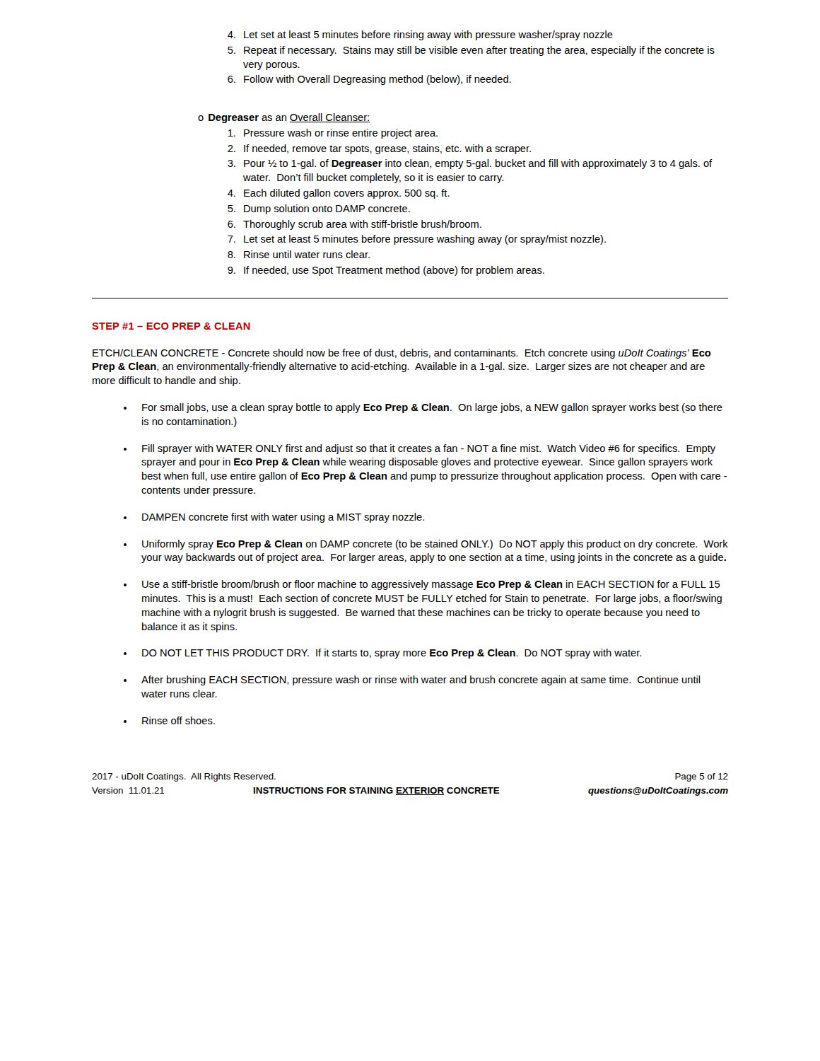Let set at least 5 minutes before rinsing away with pressure washer/spray nozzle
Repeat if necessary. Stains may still be visible even after treating the area, especially if the concrete is very porous.
Follow with Overall Degreasing method (below), if needed.
oDegreaser as an Overall Cleanser:
Pressure wash or rinse entire project area.
If needed, remove tar spots, grease, stains, etc. with a scraper.
Pour ½ to 1-gal. of Degreaser into clean, empty 5-gal. bucket and fill with approximately 3 to 4 gals. of water. Don’t fill bucket completely, so it is easier to carry.
Each diluted gallon covers approx. 500 sq. ft.
Dump solution onto DAMP concrete.
Thoroughly scrub area with stiff-bristle brush/broom.
Let set at least 5 minutes before pressure washing away (or spray/mist nozzle).
Rinse until water runs clear.
If needed, use Spot Treatment method (above) for problem areas.
STEP #1 – ECO PREP & CLEAN
ETCH/CLEAN CONCRETE - Concrete should now be free of dust, debris, and contaminants. Etch concrete using uDoIt Coatings’ Eco Prep & Clean, an environmentally-friendly alternative to acid-etching. Available in a 1-gal. size. Larger sizes are not cheaper and are more difficult to handle and ship.
For small jobs, use a clean spray bottle to apply Eco Prep & Clean. On large jobs, a NEW gallon sprayer works best (so there is no contamination.)
Fill sprayer with WATER ONLY first and adjust so that it creates a fan - NOT a fine mist. Watch Video #6 for specifics. Empty sprayer and pour in Eco Prep & Clean while wearing disposable gloves and protective eyewear. Since gallon sprayers work best when full, use entire gallon of Eco Prep & Clean and pump to pressurize throughout application process. Open with care - contents under pressure.
DAMPEN concrete first with water using a MIST spray nozzle.
Uniformly spray Eco Prep & Clean on DAMP concrete (to be stained ONLY.) Do NOT apply this product on dry concrete. Work your way backwards out of project area. For larger areas, apply to one section at a time, using joints in the concrete as a guide.
Use a stiff-bristle broom/brush or floor machine to aggressively massage Eco Prep & Clean in EACH SECTION for a FULL 15 minutes. This is a must! Each section of concrete MUST be FULLY etched for Stain to penetrate. For large jobs, a floor/swing machine with a nylogrit brush is suggested. Be warned that these machines can be tricky to operate because you need to balance it as it spins.
DO NOT LET THIS PRODUCT DRY. If it starts to, spray more Eco Prep & Clean. Do NOT spray with water.
After brushing EACH SECTION, pressure wash or rinse with water and brush concrete again at same time. Continue until water runs clear.
Rinse off shoes.
2017 - uDoIt Coatings. All Rights Reserved. Page 5 of 12
Version 11.01.21 INSTRUCTIONS FOR STAINING EXTERIOR CONCRETE questions@uDoItCoatings.com